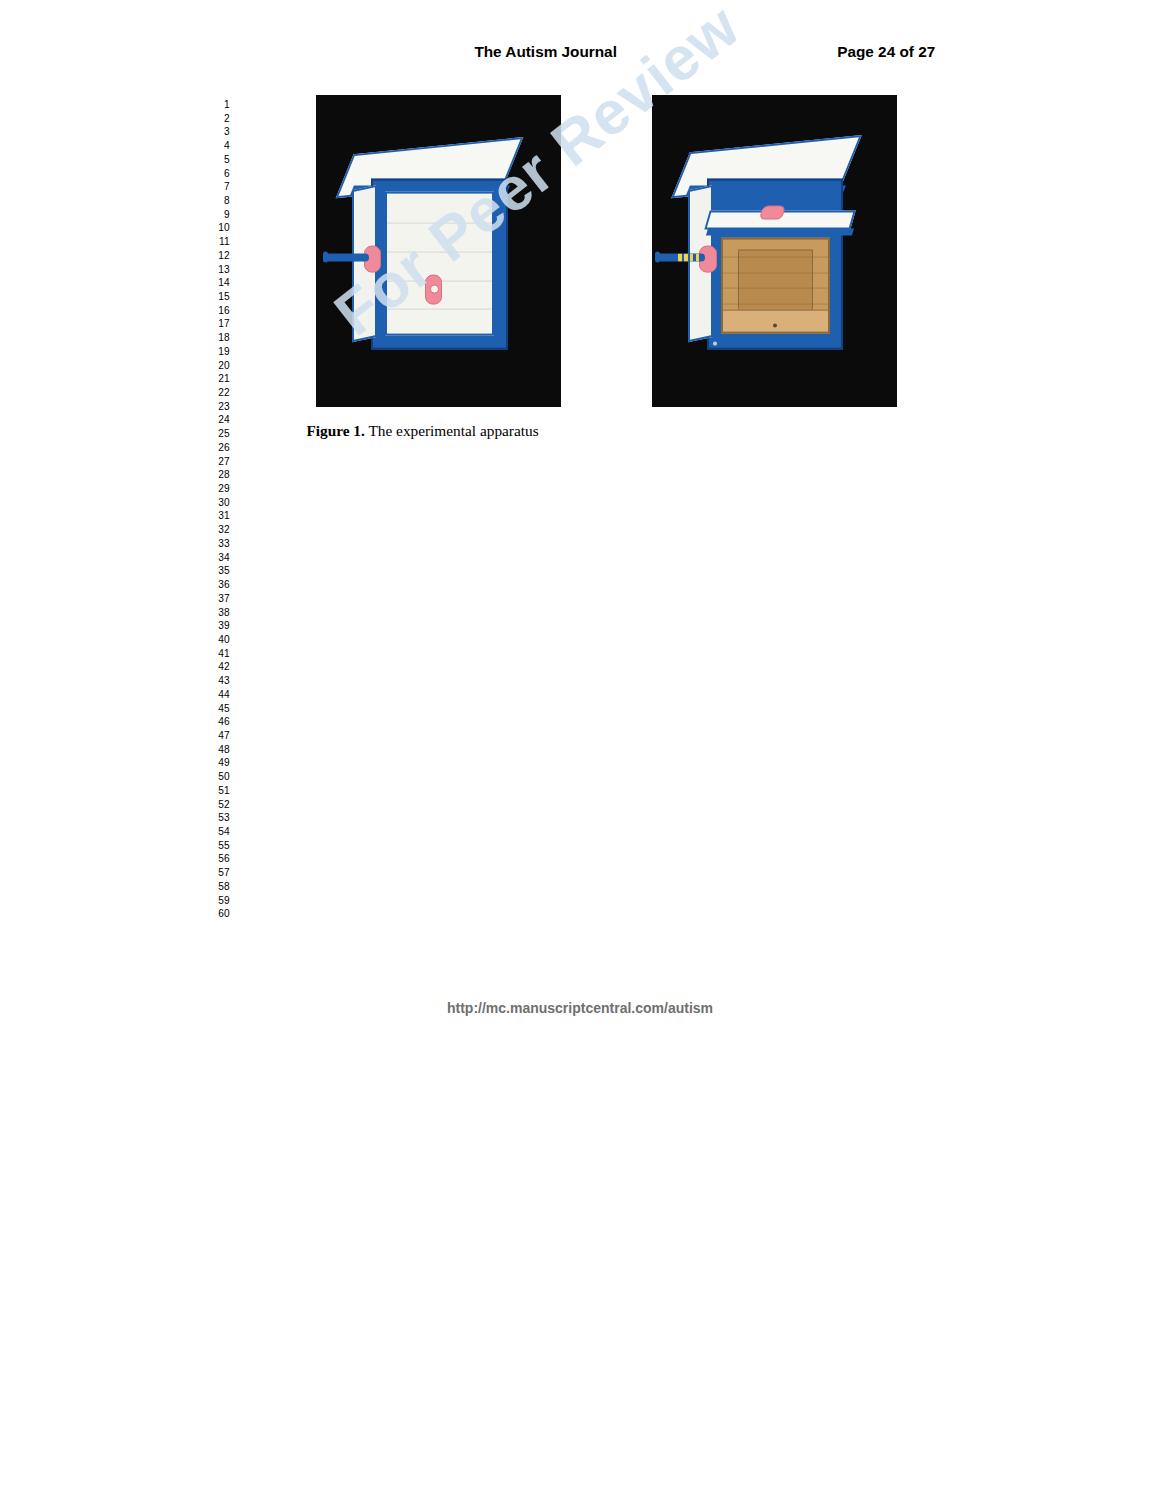The Autism Journal Page 24 of 27
1
2
3
4
5
6
7
8
9
10
11
12
13
14
15
16
17
18
19
20
21
22
23
24
25
26
27
28
29
30
31
32
33
34
35
36
37
38
39
40
41
42
43
44
45
46
47
48
49
50
51
52
53
54
55
56
57
58
59
60
Figure 1. The experimental apparatus
For Peer Review
http://mc.manuscriptcentral.com/autism